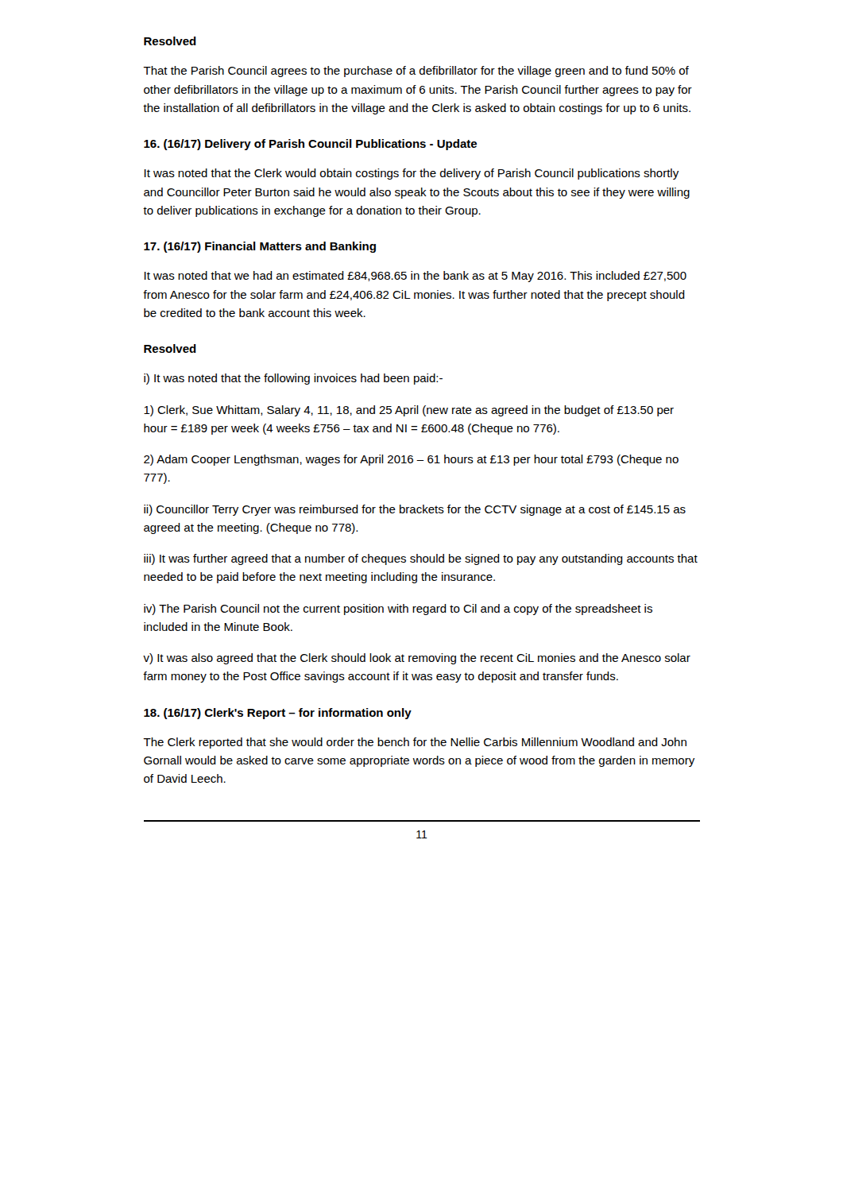Resolved
That the Parish Council agrees to the purchase of a defibrillator for the village green and to fund 50% of other defibrillators in the village up to a maximum of 6 units. The Parish Council further agrees to pay for the installation of all defibrillators in the village and the Clerk is asked to obtain costings for up to 6 units.
16. (16/17) Delivery of Parish Council Publications - Update
It was noted that the Clerk would obtain costings for the delivery of Parish Council publications shortly and Councillor Peter Burton said he would also speak to the Scouts about this to see if they were willing to deliver publications in exchange for a donation to their Group.
17. (16/17) Financial Matters and Banking
It was noted that we had an estimated £84,968.65 in the bank as at 5 May 2016. This included £27,500 from Anesco for the solar farm and £24,406.82 CiL monies. It was further noted that the precept should be credited to the bank account this week.
Resolved
i) It was noted that the following invoices had been paid:-
1) Clerk, Sue Whittam, Salary 4, 11, 18, and 25 April (new rate as agreed in the budget of £13.50 per hour = £189 per week (4 weeks £756 – tax and NI = £600.48 (Cheque no 776).
2) Adam Cooper Lengthsman, wages for April 2016 – 61 hours at £13 per hour total £793 (Cheque no 777).
ii) Councillor Terry Cryer was reimbursed for the brackets for the CCTV signage at a cost of £145.15 as agreed at the meeting. (Cheque no 778).
iii) It was further agreed that a number of cheques should be signed to pay any outstanding accounts that needed to be paid before the next meeting including the insurance.
iv) The Parish Council not the current position with regard to Cil and a copy of the spreadsheet is included in the Minute Book.
v) It was also agreed that the Clerk should look at removing the recent CiL monies and the Anesco solar farm money to the Post Office savings account if it was easy to deposit and transfer funds.
18. (16/17) Clerk's Report – for information only
The Clerk reported that she would order the bench for the Nellie Carbis Millennium Woodland and John Gornall would be asked to carve some appropriate words on a piece of wood from the garden in memory of David Leech.
11